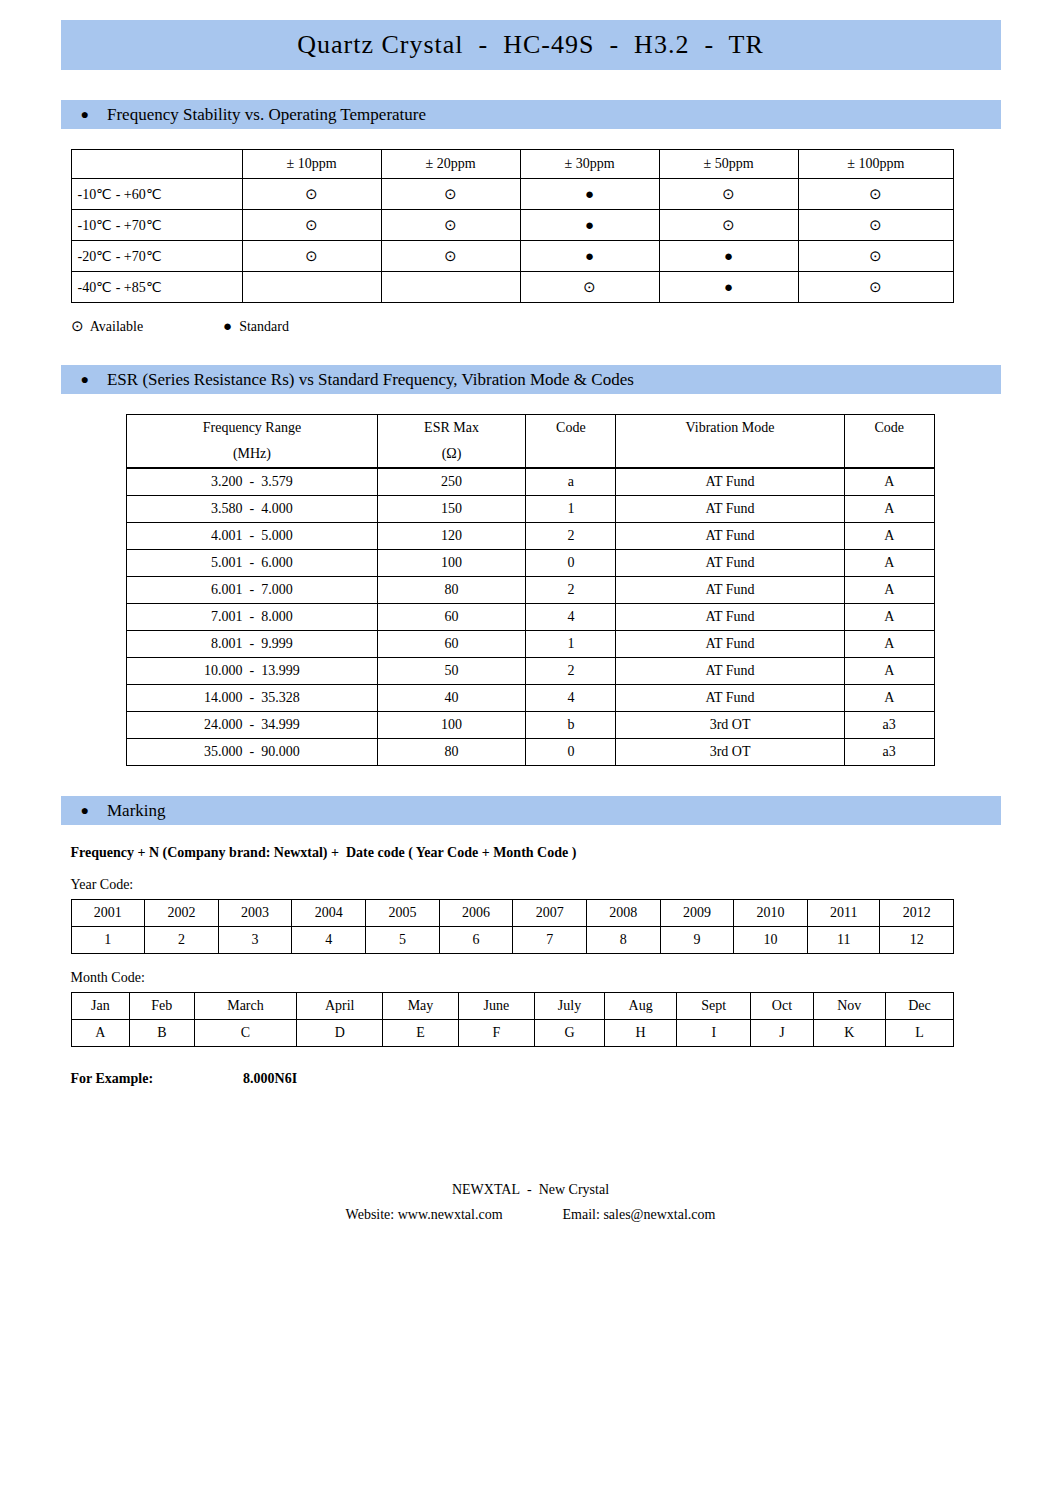Quartz Crystal - HC-49S - H3.2 - TR
●Frequency Stability vs. Operating Temperature
| | ± 10ppm | ± 20ppm | ± 30ppm | ± 50ppm | ± 100ppm |
| -10℃ - +60℃ | ⊙ | ⊙ | ● | ⊙ | ⊙ |
| -10℃ - +70℃ | ⊙ | ⊙ | ● | ⊙ | ⊙ |
| -20℃ - +70℃ | ⊙ | ⊙ | ● | ● | ⊙ |
| -40℃ - +85℃ | | | ⊙ | ● | ⊙ |
⊙ Available ● Standard
●ESR (Series Resistance Rs) vs Standard Frequency, Vibration Mode & Codes
| Frequency Range | ESR Max | Code | Vibration Mode | Code |
| (MHz) | (Ω) | | | |
| 3.200 - 3.579 | 250 | a | AT Fund | A |
| 3.580 - 4.000 | 150 | 1 | AT Fund | A |
| 4.001 - 5.000 | 120 | 2 | AT Fund | A |
| 5.001 - 6.000 | 100 | 0 | AT Fund | A |
| 6.001 - 7.000 | 80 | 2 | AT Fund | A |
| 7.001 - 8.000 | 60 | 4 | AT Fund | A |
| 8.001 - 9.999 | 60 | 1 | AT Fund | A |
| 10.000 - 13.999 | 50 | 2 | AT Fund | A |
| 14.000 - 35.328 | 40 | 4 | AT Fund | A |
| 24.000 - 34.999 | 100 | b | 3rd OT | a3 |
| 35.000 - 90.000 | 80 | 0 | 3rd OT | a3 |
●Marking
Frequency + N (Company brand: Newxtal) + Date code ( Year Code + Month Code )
Year Code:
| 2001 | 2002 | 2003 | 2004 | 2005 | 2006 | 2007 | 2008 | 2009 | 2010 | 2011 | 2012 |
| 1 | 2 | 3 | 4 | 5 | 6 | 7 | 8 | 9 | 10 | 11 | 12 |
Month Code:
| Jan | Feb | March | April | May | June | July | Aug | Sept | Oct | Nov | Dec |
| A | B | C | D | E | F | G | H | I | J | K | L |
For Example: 8.000N6I
NEWXTAL - New Crystal
Website: www.newxtal.com Email: sales@newxtal.com